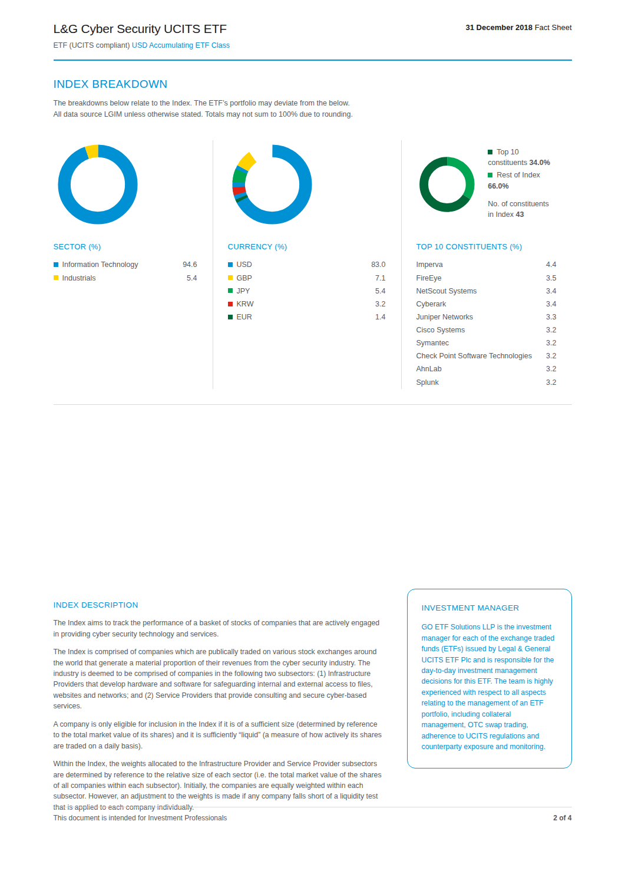L&G Cyber Security UCITS ETF
ETF (UCITS compliant) USD Accumulating ETF Class
31 December 2018 Fact Sheet
INDEX BREAKDOWN
The breakdowns below relate to the Index. The ETF’s portfolio may deviate from the below.
All data source LGIM unless otherwise stated. Totals may not sum to 100% due to rounding.
Sector (%)
| Information Technology | 94.6 |
| Industrials | 5.4 |
Currency (%)
| USD | 83.0 |
| GBP | 7.1 |
| JPY | 5.4 |
| KRW | 3.2 |
| EUR | 1.4 |
Top 10 constituents 34.0%
Rest of Index 66.0%
No. of constituents in Index 43
Top 10 Constituents (%)
| Imperva | 4.4 |
| FireEye | 3.5 |
| NetScout Systems | 3.4 |
| Cyberark | 3.4 |
| Juniper Networks | 3.3 |
| Cisco Systems | 3.2 |
| Symantec | 3.2 |
| Check Point Software Technologies | 3.2 |
| AhnLab | 3.2 |
| Splunk | 3.2 |
Index Description
The Index aims to track the performance of a basket of stocks of companies that are actively engaged in providing cyber security technology and services.
The Index is comprised of companies which are publically traded on various stock exchanges around the world that generate a material proportion of their revenues from the cyber security industry. The industry is deemed to be comprised of companies in the following two subsectors: (1) Infrastructure Providers that develop hardware and software for safeguarding internal and external access to files, websites and networks; and (2) Service Providers that provide consulting and secure cyber-based services.
A company is only eligible for inclusion in the Index if it is of a sufficient size (determined by reference to the total market value of its shares) and it is sufficiently “liquid” (a measure of how actively its shares are traded on a daily basis).
Within the Index, the weights allocated to the Infrastructure Provider and Service Provider subsectors are determined by reference to the relative size of each sector (i.e. the total market value of the shares of all companies within each subsector). Initially, the companies are equally weighted within each subsector. However, an adjustment to the weights is made if any company falls short of a liquidity test that is applied to each company individually.
Investment Manager
GO ETF Solutions LLP is the investment manager for each of the exchange traded funds (ETFs) issued by Legal & General UCITS ETF Plc and is responsible for the day-to-day investment management decisions for this ETF. The team is highly experienced with respect to all aspects relating to the management of an ETF portfolio, including collateral management, OTC swap trading, adherence to UCITS regulations and counterparty exposure and monitoring.
This document is intended for Investment Professionals
2 of 4